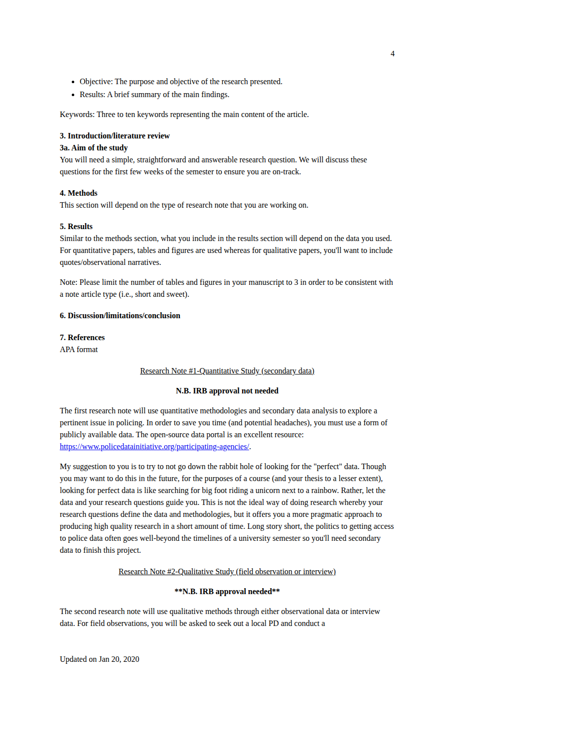4
Objective: The purpose and objective of the research presented.
Results: A brief summary of the main findings.
Keywords: Three to ten keywords representing the main content of the article.
3. Introduction/literature review
3a. Aim of the study
You will need a simple, straightforward and answerable research question. We will discuss these questions for the first few weeks of the semester to ensure you are on-track.
4. Methods
This section will depend on the type of research note that you are working on.
5. Results
Similar to the methods section, what you include in the results section will depend on the data you used. For quantitative papers, tables and figures are used whereas for qualitative papers, you'll want to include quotes/observational narratives.
Note: Please limit the number of tables and figures in your manuscript to 3 in order to be consistent with a note article type (i.e., short and sweet).
6. Discussion/limitations/conclusion
7. References
APA format
Research Note #1-Quantitative Study (secondary data)
N.B. IRB approval not needed
The first research note will use quantitative methodologies and secondary data analysis to explore a pertinent issue in policing. In order to save you time (and potential headaches), you must use a form of publicly available data. The open-source data portal is an excellent resource: https://www.policedatainitiative.org/participating-agencies/.
My suggestion to you is to try to not go down the rabbit hole of looking for the "perfect" data. Though you may want to do this in the future, for the purposes of a course (and your thesis to a lesser extent), looking for perfect data is like searching for big foot riding a unicorn next to a rainbow. Rather, let the data and your research questions guide you. This is not the ideal way of doing research whereby your research questions define the data and methodologies, but it offers you a more pragmatic approach to producing high quality research in a short amount of time. Long story short, the politics to getting access to police data often goes well-beyond the timelines of a university semester so you'll need secondary data to finish this project.
Research Note #2-Qualitative Study (field observation or interview)
**N.B. IRB approval needed**
The second research note will use qualitative methods through either observational data or interview data. For field observations, you will be asked to seek out a local PD and conduct a
Updated on Jan 20, 2020